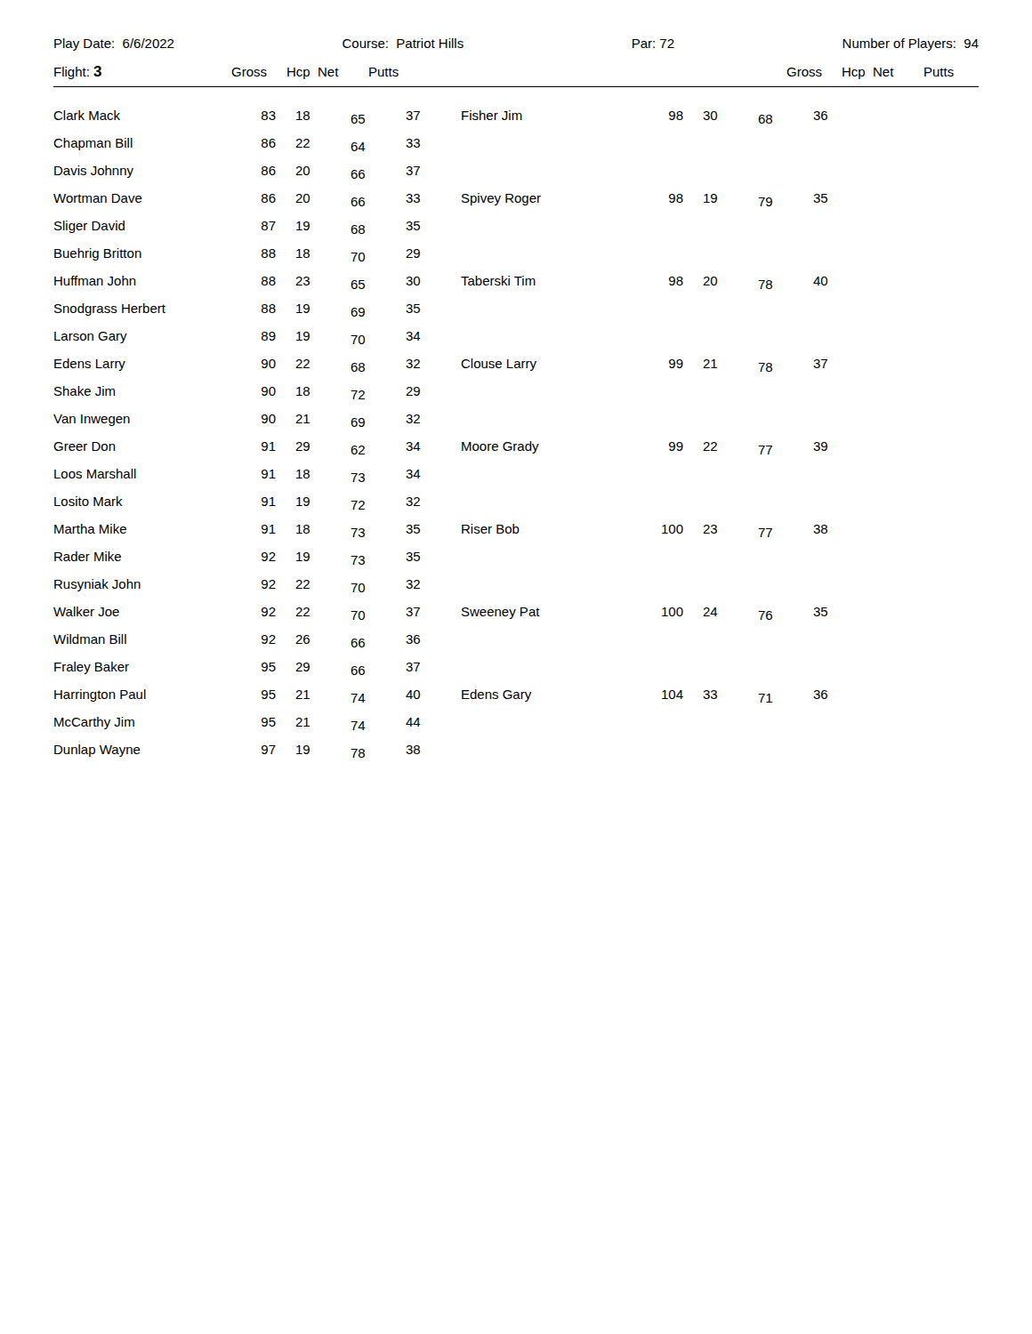Play Date: 6/6/2022 Course: Patriot Hills Par: 72 Number of Players: 94
Flight: 3
Gross Hcp Net Putts
Gross Hcp Net Putts
| Clark Mack | 83 | 18 | 65 | 37 |
| Chapman Bill | 86 | 22 | 64 | 33 |
| Davis Johnny | 86 | 20 | 66 | 37 |
| Wortman Dave | 86 | 20 | 66 | 33 |
| Sliger David | 87 | 19 | 68 | 35 |
| Buehrig Britton | 88 | 18 | 70 | 29 |
| Huffman John | 88 | 23 | 65 | 30 |
| Snodgrass Herbert | 88 | 19 | 69 | 35 |
| Larson Gary | 89 | 19 | 70 | 34 |
| Edens Larry | 90 | 22 | 68 | 32 |
| Shake Jim | 90 | 18 | 72 | 29 |
| Van Inwegen | 90 | 21 | 69 | 32 |
| Greer Don | 91 | 29 | 62 | 34 |
| Loos Marshall | 91 | 18 | 73 | 34 |
| Losito Mark | 91 | 19 | 72 | 32 |
| Martha Mike | 91 | 18 | 73 | 35 |
| Rader Mike | 92 | 19 | 73 | 35 |
| Rusyniak John | 92 | 22 | 70 | 32 |
| Walker Joe | 92 | 22 | 70 | 37 |
| Wildman Bill | 92 | 26 | 66 | 36 |
| Fraley Baker | 95 | 29 | 66 | 37 |
| Harrington Paul | 95 | 21 | 74 | 40 |
| McCarthy Jim | 95 | 21 | 74 | 44 |
| Dunlap Wayne | 97 | 19 | 78 | 38 |
| Fisher Jim | 98 | 30 | 68 | 36 |
| Spivey Roger | 98 | 19 | 79 | 35 |
| Taberski Tim | 98 | 20 | 78 | 40 |
| Clouse Larry | 99 | 21 | 78 | 37 |
| Moore Grady | 99 | 22 | 77 | 39 |
| Riser Bob | 100 | 23 | 77 | 38 |
| Sweeney Pat | 100 | 24 | 76 | 35 |
| Edens Gary | 104 | 33 | 71 | 36 |